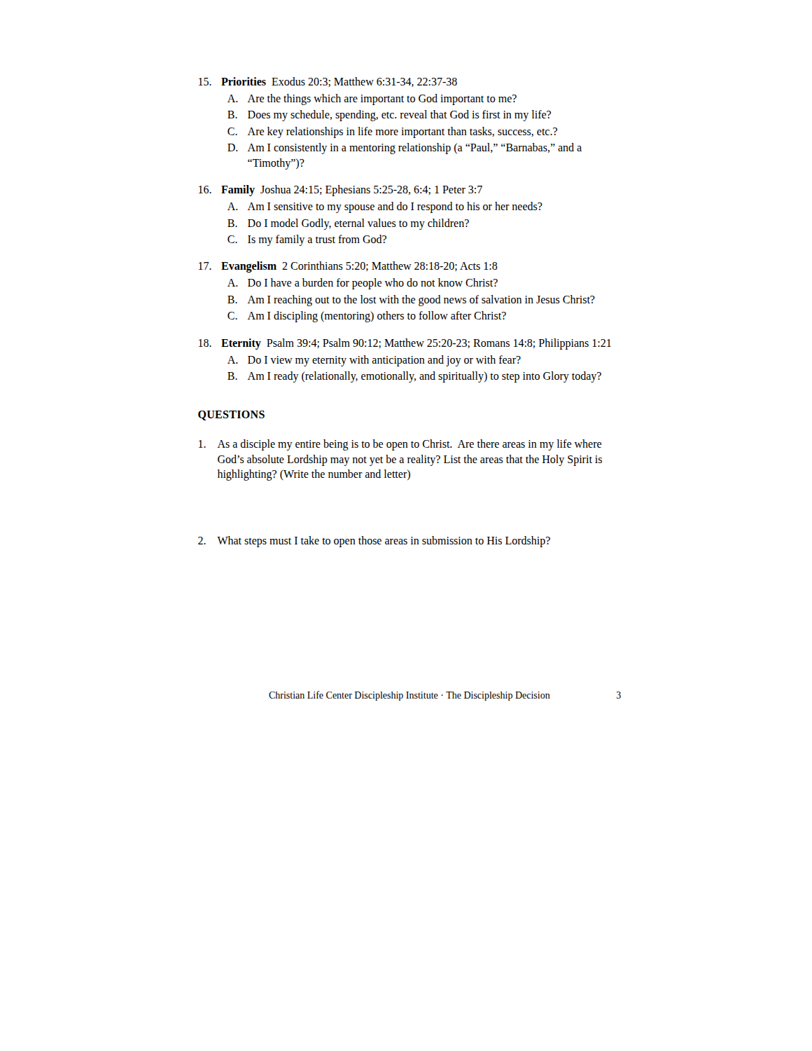15.
Priorities Exodus 20:3; Matthew 6:31-34, 22:37-38
A. Are the things which are important to God important to me?
B. Does my schedule, spending, etc. reveal that God is first in my life?
C. Are key relationships in life more important than tasks, success, etc.?
D. Am I consistently in a mentoring relationship (a “Paul,” “Barnabas,” and a “Timothy”)?
16.
Family Joshua 24:15; Ephesians 5:25-28, 6:4; 1 Peter 3:7
A. Am I sensitive to my spouse and do I respond to his or her needs?
B. Do I model Godly, eternal values to my children?
C. Is my family a trust from God?
17.
Evangelism 2 Corinthians 5:20; Matthew 28:18-20; Acts 1:8
A. Do I have a burden for people who do not know Christ?
B. Am I reaching out to the lost with the good news of salvation in Jesus Christ?
C. Am I discipling (mentoring) others to follow after Christ?
18.
Eternity Psalm 39:4; Psalm 90:12; Matthew 25:20-23; Romans 14:8; Philippians 1:21
A. Do I view my eternity with anticipation and joy or with fear?
B. Am I ready (relationally, emotionally, and spiritually) to step into Glory today?
QUESTIONS
1. As a disciple my entire being is to be open to Christ. Are there areas in my life where God’s absolute Lordship may not yet be a reality? List the areas that the Holy Spirit is highlighting? (Write the number and letter)
2. What steps must I take to open those areas in submission to His Lordship?
Christian Life Center Discipleship Institute · The Discipleship Decision
3